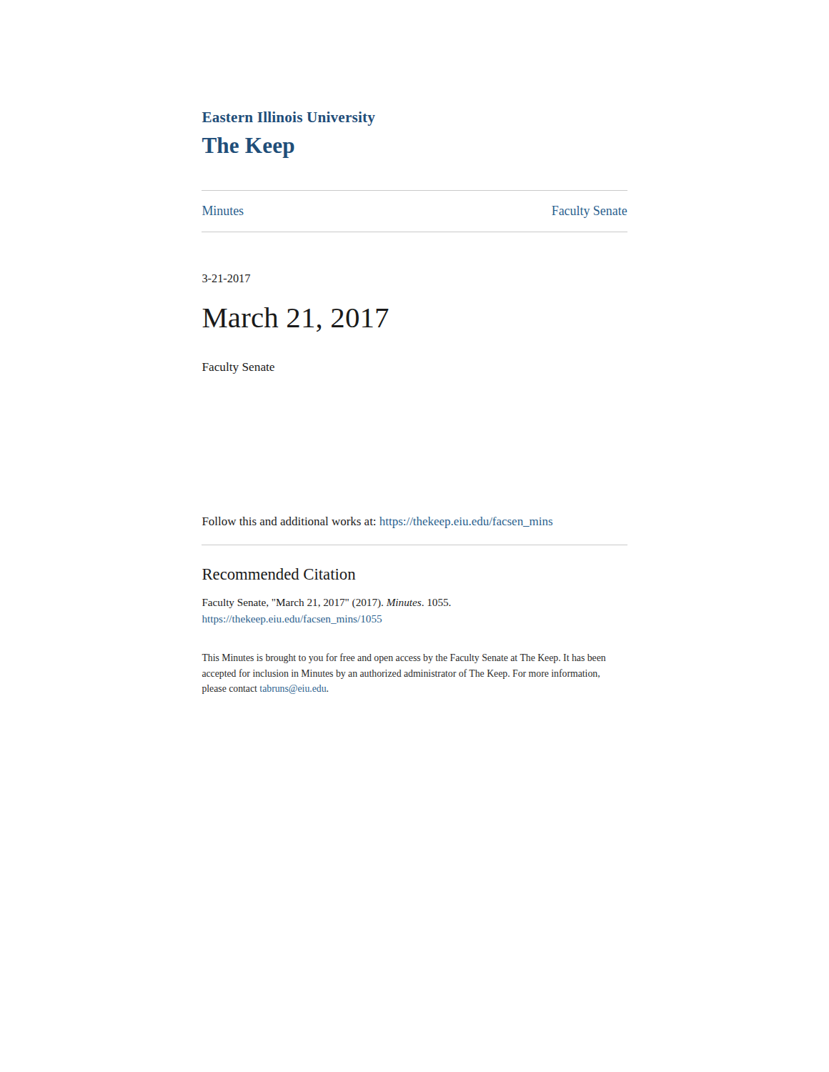Eastern Illinois University
The Keep
Minutes Faculty Senate
3-21-2017
March 21, 2017
Faculty Senate
Follow this and additional works at: https://thekeep.eiu.edu/facsen_mins
Recommended Citation
Faculty Senate, "March 21, 2017" (2017). Minutes. 1055.
https://thekeep.eiu.edu/facsen_mins/1055
This Minutes is brought to you for free and open access by the Faculty Senate at The Keep. It has been accepted for inclusion in Minutes by an authorized administrator of The Keep. For more information, please contact tabruns@eiu.edu.